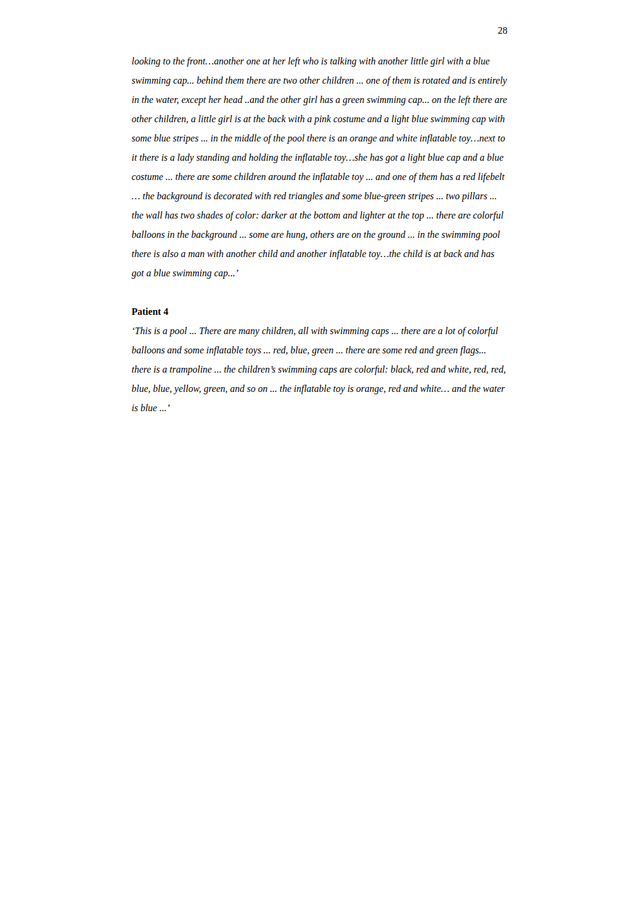28
looking to the front…another one at her left who is talking with another little girl with a blue swimming cap... behind them there are two other children ... one of them is rotated and is entirely in the water, except her head ..and the other girl has a green swimming cap... on the left there are other children, a little girl is at the back with a pink costume and a light blue swimming cap with some blue stripes ... in the middle of the pool there is an orange and white inflatable toy…next to it there is a lady standing and holding the inflatable toy…she has got a light blue cap and a blue costume ... there are some children around the inflatable toy ... and one of them has a red lifebelt … the background is decorated with red triangles and some blue-green stripes ... two pillars ... the wall has two shades of color: darker at the bottom and lighter at the top ... there are colorful balloons in the background ... some are hung, others are on the ground ... in the swimming pool there is also a man with another child and another inflatable toy…the child is at back and has got a blue swimming cap...’
Patient 4
‘This is a pool ... There are many children, all with swimming caps ... there are a lot of colorful balloons and some inflatable toys ... red, blue, green ... there are some red and green flags... there is a trampoline ... the children’s swimming caps are colorful: black, red and white, red, red, blue, blue, yellow, green, and so on ... the inflatable toy is orange, red and white… and the water is blue ...’